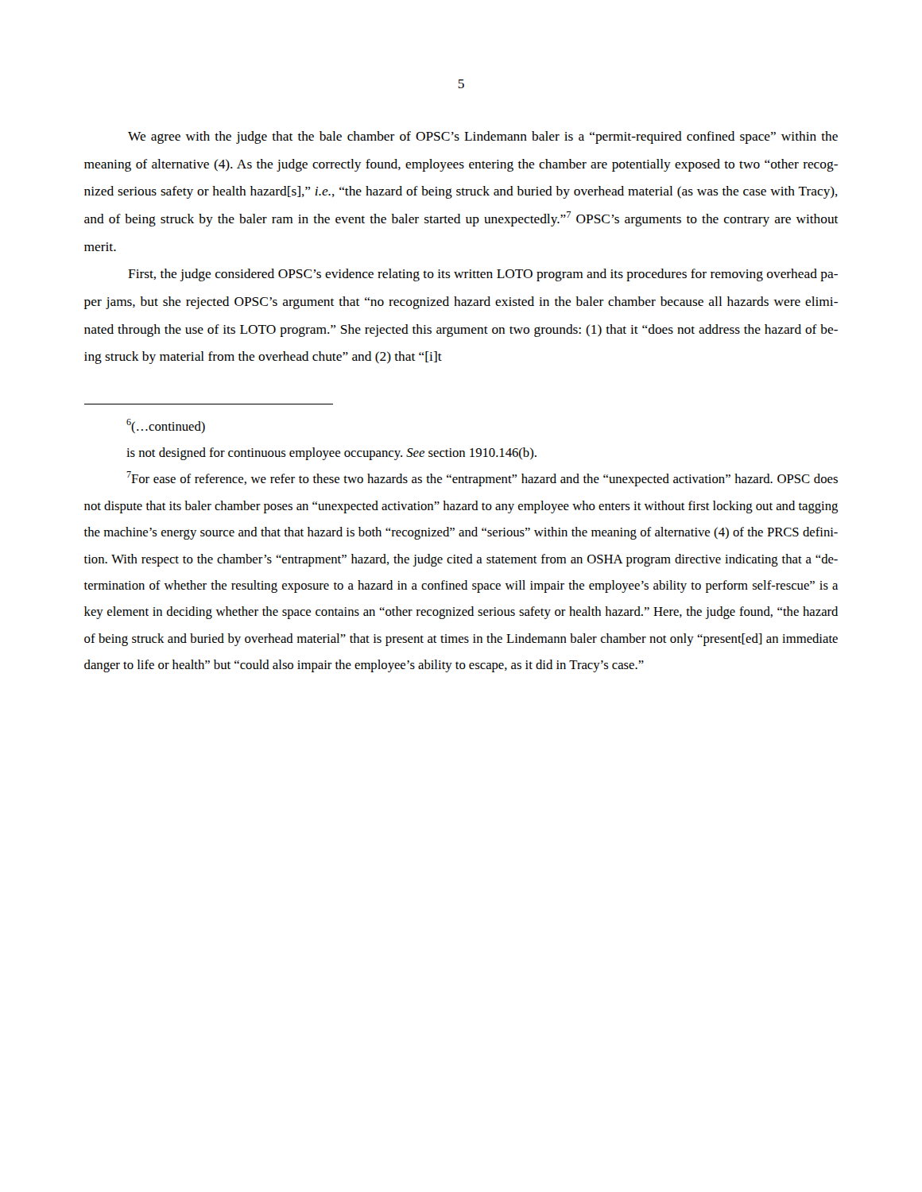5
We agree with the judge that the bale chamber of OPSC’s Lindemann baler is a “permit-required confined space” within the meaning of alternative (4). As the judge correctly found, employees entering the chamber are potentially exposed to two “other recognized serious safety or health hazard[s],” i.e., “the hazard of being struck and buried by overhead material (as was the case with Tracy), and of being struck by the baler ram in the event the baler started up unexpectedly.”7 OPSC’s arguments to the contrary are without merit.
First, the judge considered OPSC’s evidence relating to its written LOTO program and its procedures for removing overhead paper jams, but she rejected OPSC’s argument that “no recognized hazard existed in the baler chamber because all hazards were eliminated through the use of its LOTO program.” She rejected this argument on two grounds: (1) that it “does not address the hazard of being struck by material from the overhead chute” and (2) that “[i]t
6(…continued)
is not designed for continuous employee occupancy. See section 1910.146(b).
7For ease of reference, we refer to these two hazards as the “entrapment” hazard and the “unexpected activation” hazard. OPSC does not dispute that its baler chamber poses an “unexpected activation” hazard to any employee who enters it without first locking out and tagging the machine’s energy source and that that hazard is both “recognized” and “serious” within the meaning of alternative (4) of the PRCS definition. With respect to the chamber’s “entrapment” hazard, the judge cited a statement from an OSHA program directive indicating that a “determination of whether the resulting exposure to a hazard in a confined space will impair the employee’s ability to perform self-rescue” is a key element in deciding whether the space contains an “other recognized serious safety or health hazard.” Here, the judge found, “the hazard of being struck and buried by overhead material” that is present at times in the Lindemann baler chamber not only “present[ed] an immediate danger to life or health” but “could also impair the employee’s ability to escape, as it did in Tracy’s case.”